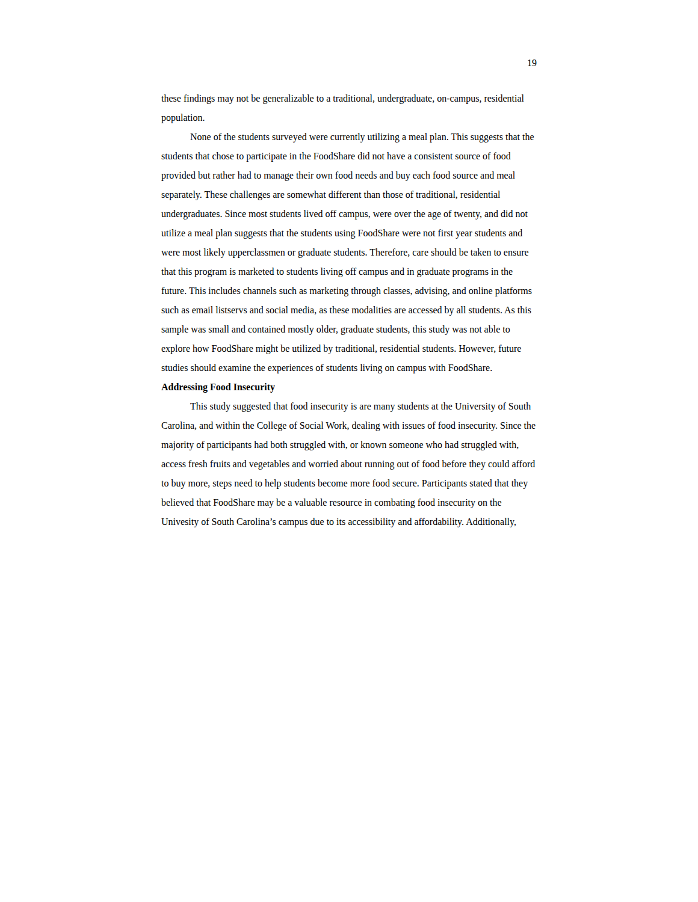19
these findings may not be generalizable to a traditional, undergraduate, on-campus, residential population.
None of the students surveyed were currently utilizing a meal plan. This suggests that the students that chose to participate in the FoodShare did not have a consistent source of food provided but rather had to manage their own food needs and buy each food source and meal separately. These challenges are somewhat different than those of traditional, residential undergraduates. Since most students lived off campus, were over the age of twenty, and did not utilize a meal plan suggests that the students using FoodShare were not first year students and were most likely upperclassmen or graduate students. Therefore, care should be taken to ensure that this program is marketed to students living off campus and in graduate programs in the future. This includes channels such as marketing through classes, advising, and online platforms such as email listservs and social media, as these modalities are accessed by all students. As this sample was small and contained mostly older, graduate students, this study was not able to explore how FoodShare might be utilized by traditional, residential students. However, future studies should examine the experiences of students living on campus with FoodShare.
Addressing Food Insecurity
This study suggested that food insecurity is are many students at the University of South Carolina, and within the College of Social Work, dealing with issues of food insecurity. Since the majority of participants had both struggled with, or known someone who had struggled with, access fresh fruits and vegetables and worried about running out of food before they could afford to buy more, steps need to help students become more food secure. Participants stated that they believed that FoodShare may be a valuable resource in combating food insecurity on the Univesity of South Carolina’s campus due to its accessibility and affordability. Additionally,